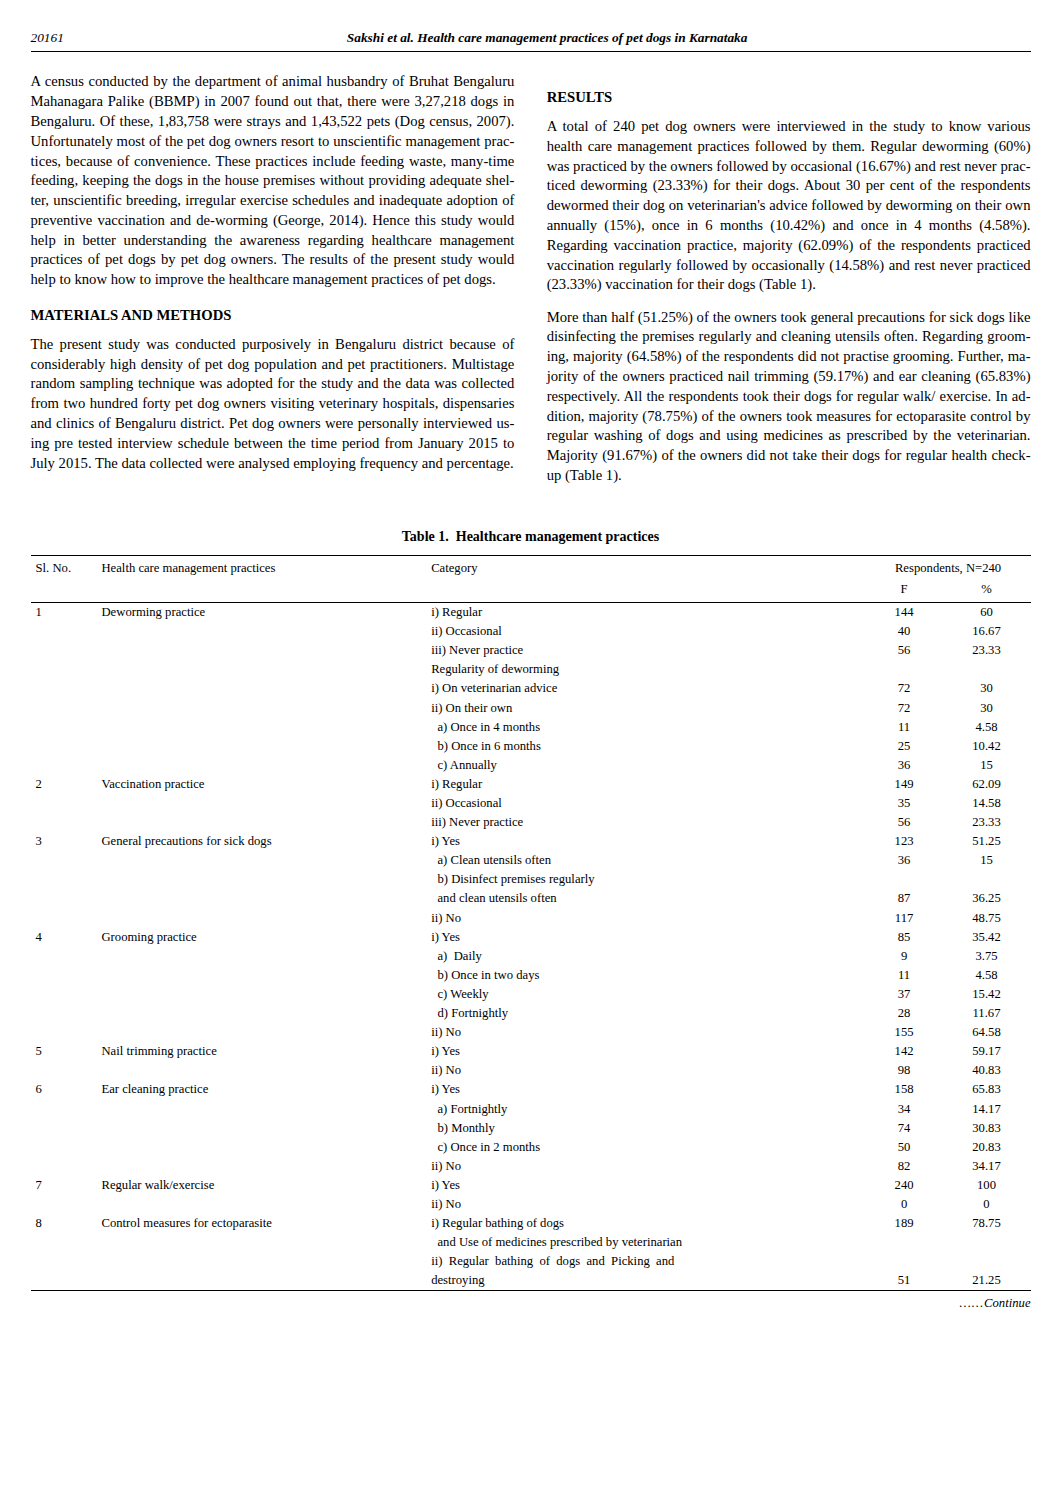20161 Sakshi et al. Health care management practices of pet dogs in Karnataka
A census conducted by the department of animal husbandry of Bruhat Bengaluru Mahanagara Palike (BBMP) in 2007 found out that, there were 3,27,218 dogs in Bengaluru. Of these, 1,83,758 were strays and 1,43,522 pets (Dog census, 2007). Unfortunately most of the pet dog owners resort to unscientific management practices, because of convenience. These practices include feeding waste, many-time feeding, keeping the dogs in the house premises without providing adequate shelter, unscientific breeding, irregular exercise schedules and inadequate adoption of preventive vaccination and de-worming (George, 2014). Hence this study would help in better understanding the awareness regarding healthcare management practices of pet dogs by pet dog owners. The results of the present study would help to know how to improve the healthcare management practices of pet dogs.
MATERIALS AND METHODS
The present study was conducted purposively in Bengaluru district because of considerably high density of pet dog population and pet practitioners. Multistage random sampling technique was adopted for the study and the data was collected from two hundred forty pet dog owners visiting veterinary hospitals, dispensaries and clinics of Bengaluru district. Pet dog owners were personally interviewed using pre tested interview schedule between the time period from January 2015 to July 2015. The data collected were analysed employing frequency and percentage.
RESULTS
A total of 240 pet dog owners were interviewed in the study to know various health care management practices followed by them. Regular deworming (60%) was practiced by the owners followed by occasional (16.67%) and rest never practiced deworming (23.33%) for their dogs. About 30 per cent of the respondents dewormed their dog on veterinarian's advice followed by deworming on their own annually (15%), once in 6 months (10.42%) and once in 4 months (4.58%). Regarding vaccination practice, majority (62.09%) of the respondents practiced vaccination regularly followed by occasionally (14.58%) and rest never practiced (23.33%) vaccination for their dogs (Table 1).
More than half (51.25%) of the owners took general precautions for sick dogs like disinfecting the premises regularly and cleaning utensils often. Regarding grooming, majority (64.58%) of the respondents did not practise grooming. Further, majority of the owners practiced nail trimming (59.17%) and ear cleaning (65.83%) respectively. All the respondents took their dogs for regular walk/ exercise. In addition, majority (78.75%) of the owners took measures for ectoparasite control by regular washing of dogs and using medicines as prescribed by the veterinarian. Majority (91.67%) of the owners did not take their dogs for regular health check-up (Table 1).
Table 1. Healthcare management practices
| Sl. No. | Health care management practices | Category | Respondents, N=240 |
| --- | --- | --- | --- |
| | | | F | % |
| 1 | Deworming practice | i) Regular | 144 | 60 |
| | | ii) Occasional | 40 | 16.67 |
| | | iii) Never practice | 56 | 23.33 |
| | | Regularity of deworming | | |
| | | i) On veterinarian advice | 72 | 30 |
| | | ii) On their own | 72 | 30 |
| | | a) Once in 4 months | 11 | 4.58 |
| | | b) Once in 6 months | 25 | 10.42 |
| | | c) Annually | 36 | 15 |
| 2 | Vaccination practice | i) Regular | 149 | 62.09 |
| | | ii) Occasional | 35 | 14.58 |
| | | iii) Never practice | 56 | 23.33 |
| 3 | General precautions for sick dogs | i) Yes | 123 | 51.25 |
| | | a) Clean utensils often | 36 | 15 |
| | | b) Disinfect premises regularly | | |
| | | and clean utensils often | 87 | 36.25 |
| | | ii) No | 117 | 48.75 |
| 4 | Grooming practice | i) Yes | 85 | 35.42 |
| | | a) Daily | 9 | 3.75 |
| | | b) Once in two days | 11 | 4.58 |
| | | c) Weekly | 37 | 15.42 |
| | | d) Fortnightly | 28 | 11.67 |
| | | ii) No | 155 | 64.58 |
| 5 | Nail trimming practice | i) Yes | 142 | 59.17 |
| | | ii) No | 98 | 40.83 |
| 6 | Ear cleaning practice | i) Yes | 158 | 65.83 |
| | | a) Fortnightly | 34 | 14.17 |
| | | b) Monthly | 74 | 30.83 |
| | | c) Once in 2 months | 50 | 20.83 |
| | | ii) No | 82 | 34.17 |
| 7 | Regular walk/exercise | i) Yes | 240 | 100 |
| | | ii) No | 0 | 0 |
| 8 | Control measures for ectoparasite | i) Regular bathing of dogs | 189 | 78.75 |
| | | and Use of medicines prescribed by veterinarian | | |
| | | ii) Regular bathing of dogs and Picking and | | |
| | | destroying | 51 | 21.25 |
… … Continue